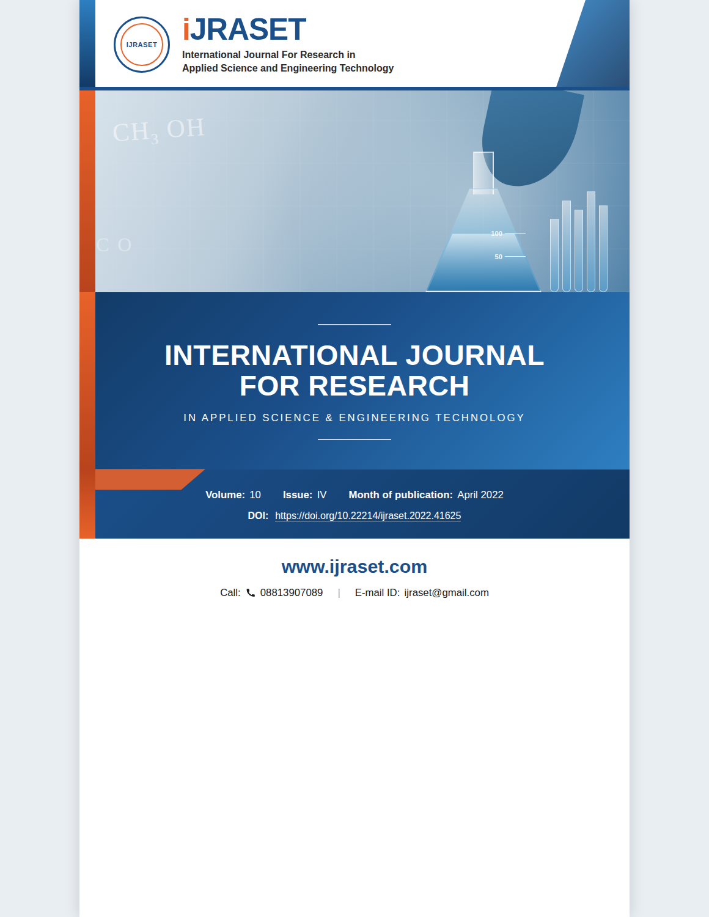IJRASET
i JRASET
International Journal For Research in
Applied Science and Engineering Technology
CH3 OH
C O
100
50
International Journal
For Research
In Applied Science & Engineering Technology
Volume: 10
Issue: IV
Month of publication: April 2022
DOI: https://doi.org/10.22214/ijraset.2022.41625
www.ijraset.com
Call: 08813907089
|
E-mail ID: ijraset@gmail.com